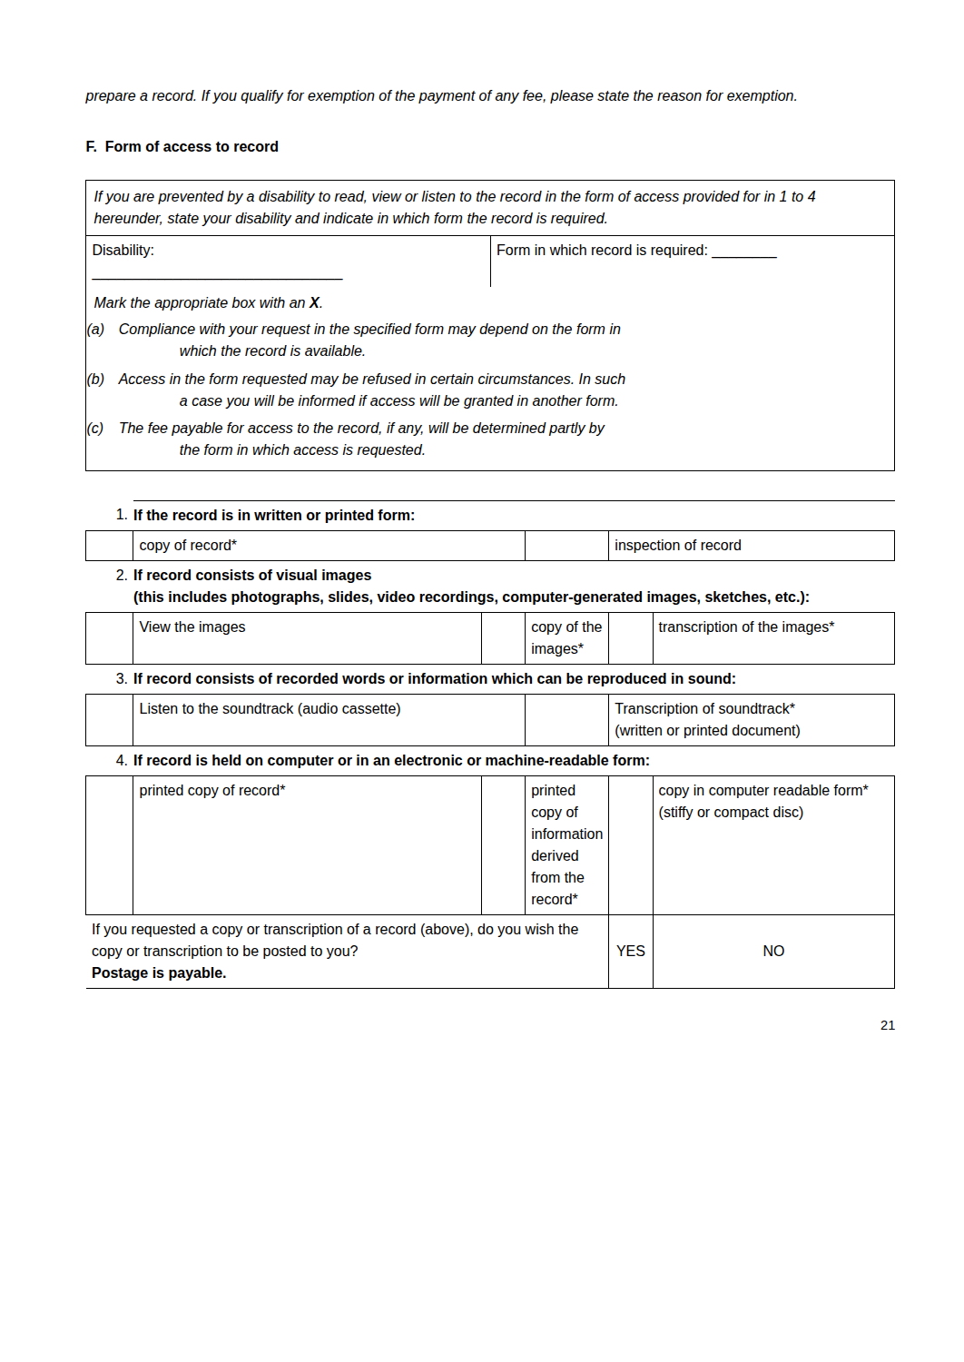prepare a record. If you qualify for exemption of the payment of any fee, please state the reason for exemption.
F. Form of access to record
If you are prevented by a disability to read, view or listen to the record in the form of access provided for in 1 to 4 hereunder, state your disability and indicate in which form the record is required.
| Disability: _______________________________ | Form in which record is required: ________ |
Mark the appropriate box with an X.
(a) Compliance with your request in the specified form may depend on the form inwhich the record is available.
(b) Access in the form requested may be refused in certain circumstances. In sucha case you will be informed if access will be granted in another form.
(c) The fee payable for access to the record, if any, will be determined partly bythe form in which access is requested.
| 1. | If the record is in written or printed form: |
| | copy of record* | | inspection of record |
| 2. | If record consists of visual images (this includes photographs, slides, video recordings, computer-generated images, sketches, etc.): |
| | View the images | | copy of the images* | | transcription of the images* |
| 3. | If record consists of recorded words or information which can be reproduced in sound: |
| | Listen to the soundtrack (audio cassette) | | Transcription of soundtrack* (written or printed document) |
| 4. | If record is held on computer or in an electronic or machine-readable form: |
| | printed copy of record* | | printed copy of information derived from the record* | | copy in computer readable form* (stiffy or compact disc) |
| If you requested a copy or transcription of a record (above), do you wish the copy or transcription to be posted to you? Postage is payable. | YES | NO |
21